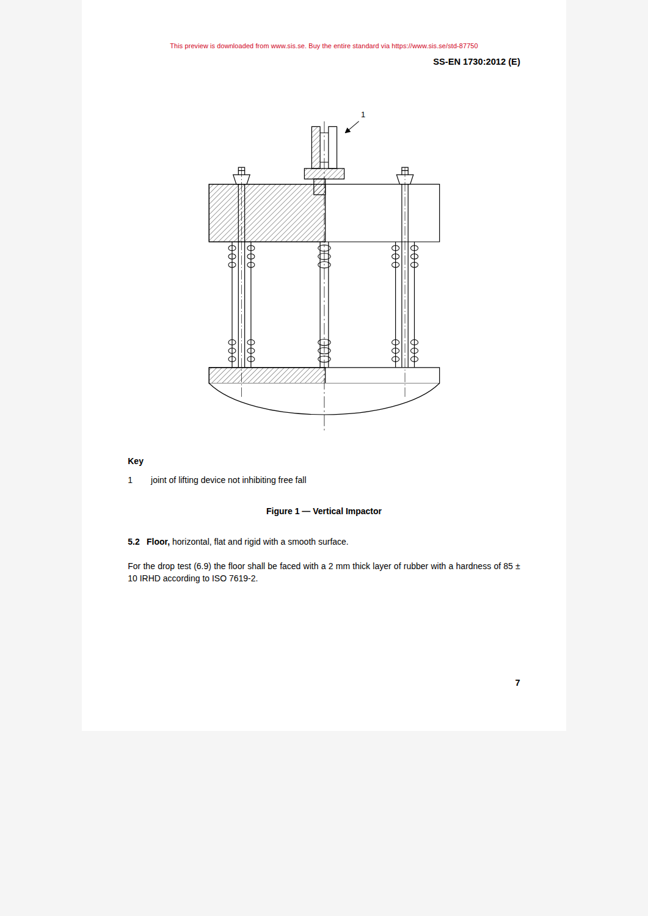This preview is downloaded from www.sis.se. Buy the entire standard via https://www.sis.se/std-87750
SS-EN 1730:2012 (E)
1
Key
1 joint of lifting device not inhibiting free fall
Figure 1 — Vertical Impactor
5.2 Floor, horizontal, flat and rigid with a smooth surface.
For the drop test (6.9) the floor shall be faced with a 2 mm thick layer of rubber with a hardness of 85 ± 10 IRHD according to ISO 7619-2.
7